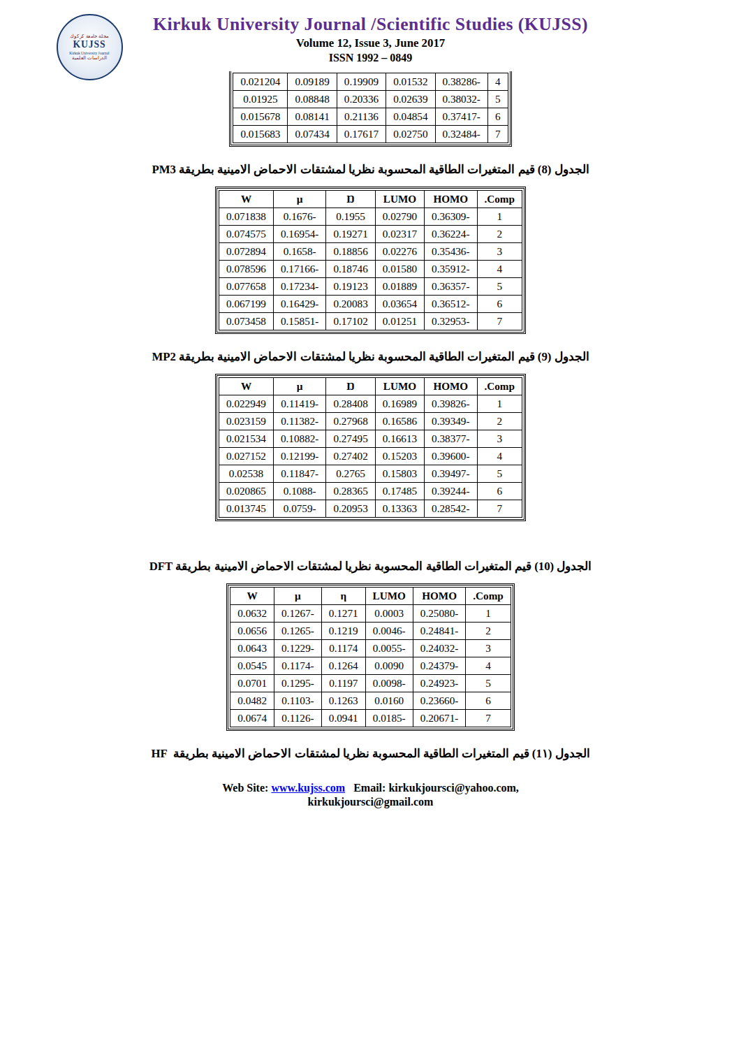مجلة جامعة كركوك KUJSS Kirkuk University Journal الدراسات العلمية
Kirkuk University Journal /Scientific Studies (KUJSS)
Volume 12, Issue 3, June 2017
ISSN 1992 – 0849
| 4 | -0.38286 | 0.01532 | 0.19909 | 0.09189 | 0.021204 |
| 5 | -0.38032 | 0.02639 | 0.20336 | 0.08848 | 0.01925 |
| 6 | -0.37417 | 0.04854 | 0.21136 | 0.08141 | 0.015678 |
| 7 | -0.32484 | 0.02750 | 0.17617 | 0.07434 | 0.015683 |
الجدول (8) قيم المتغيرات الطاقية المحسوبة نظريا لمشتقات الاحماض الامينية بطريقة PM3
| Comp. | HOMO | LUMO | Ŋ | µ | W |
| --- | --- | --- | --- | --- | --- |
| 1 | -0.36309 | 0.02790 | 0.1955 | -0.1676 | 0.071838 |
| 2 | -0.36224 | 0.02317 | 0.19271 | -0.16954 | 0.074575 |
| 3 | -0.35436 | 0.02276 | 0.18856 | -0.1658 | 0.072894 |
| 4 | -0.35912 | 0.01580 | 0.18746 | -0.17166 | 0.078596 |
| 5 | -0.36357 | 0.01889 | 0.19123 | -0.17234 | 0.077658 |
| 6 | -0.36512 | 0.03654 | 0.20083 | -0.16429 | 0.067199 |
| 7 | -0.32953 | 0.01251 | 0.17102 | -0.15851 | 0.073458 |
الجدول (9) قيم المتغيرات الطاقية المحسوبة نظريا لمشتقات الاحماض الامينية بطريقة MP2
| Comp. | HOMO | LUMO | Ŋ | µ | W |
| --- | --- | --- | --- | --- | --- |
| 1 | -0.39826 | 0.16989 | 0.28408 | -0.11419 | 0.022949 |
| 2 | -0.39349 | 0.16586 | 0.27968 | -0.11382 | 0.023159 |
| 3 | -0.38377 | 0.16613 | 0.27495 | -0.10882 | 0.021534 |
| 4 | -0.39600 | 0.15203 | 0.27402 | -0.12199 | 0.027152 |
| 5 | -0.39497 | 0.15803 | 0.2765 | -0.11847 | 0.02538 |
| 6 | -0.39244 | 0.17485 | 0.28365 | -0.1088 | 0.020865 |
| 7 | -0.28542 | 0.13363 | 0.20953 | -0.0759 | 0.013745 |
الجدول (10) قيم المتغيرات الطاقية المحسوبة نظريا لمشتقات الاحماض الامينية بطريقة DFT
| Comp. | HOMO | LUMO | η | µ | W |
| --- | --- | --- | --- | --- | --- |
| 1 | -0.25080 | 0.0003 | 0.1271 | -0.1267 | 0.0632 |
| 2 | -0.24841 | -0.0046 | 0.1219 | -0.1265 | 0.0656 |
| 3 | -0.24032 | -0.0055 | 0.1174 | -0.1229 | 0.0643 |
| 4 | -0.24379 | 0.0090 | 0.1264 | -0.1174 | 0.0545 |
| 5 | -0.24923 | -0.0098 | 0.1197 | -0.1295 | 0.0701 |
| 6 | -0.23660 | 0.0160 | 0.1263 | -0.1103 | 0.0482 |
| 7 | -0.20671 | -0.0185 | 0.0941 | -0.1126 | 0.0674 |
الجدول (1١) قيم المتغيرات الطاقية المحسوبة نظريا لمشتقات الاحماض الامينية بطريقة HF
Web Site: www.kujss.com Email: kirkukjoursci@yahoo.com,
kirkukjoursci@gmail.com